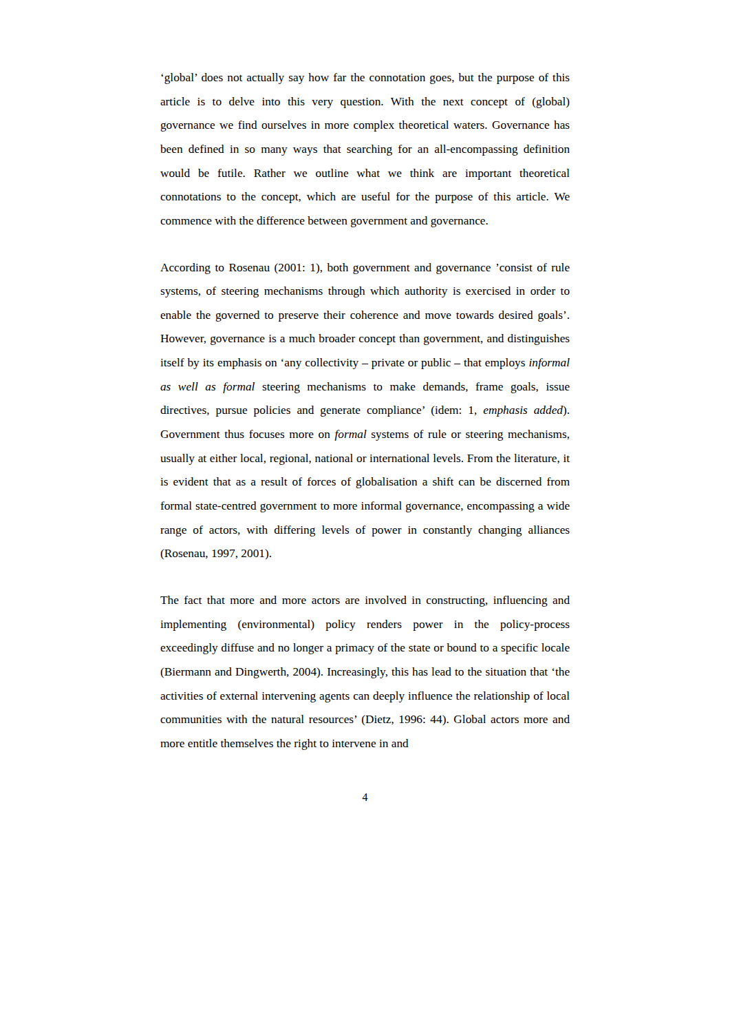‘global’ does not actually say how far the connotation goes, but the purpose of this article is to delve into this very question. With the next concept of (global) governance we find ourselves in more complex theoretical waters. Governance has been defined in so many ways that searching for an all-encompassing definition would be futile. Rather we outline what we think are important theoretical connotations to the concept, which are useful for the purpose of this article. We commence with the difference between government and governance.
According to Rosenau (2001: 1), both government and governance ’consist of rule systems, of steering mechanisms through which authority is exercised in order to enable the governed to preserve their coherence and move towards desired goals’. However, governance is a much broader concept than government, and distinguishes itself by its emphasis on ‘any collectivity – private or public – that employs informal as well as formal steering mechanisms to make demands, frame goals, issue directives, pursue policies and generate compliance’ (idem: 1, emphasis added). Government thus focuses more on formal systems of rule or steering mechanisms, usually at either local, regional, national or international levels. From the literature, it is evident that as a result of forces of globalisation a shift can be discerned from formal state-centred government to more informal governance, encompassing a wide range of actors, with differing levels of power in constantly changing alliances (Rosenau, 1997, 2001).
The fact that more and more actors are involved in constructing, influencing and implementing (environmental) policy renders power in the policy-process exceedingly diffuse and no longer a primacy of the state or bound to a specific locale (Biermann and Dingwerth, 2004). Increasingly, this has lead to the situation that ‘the activities of external intervening agents can deeply influence the relationship of local communities with the natural resources’ (Dietz, 1996: 44). Global actors more and more entitle themselves the right to intervene in and
4